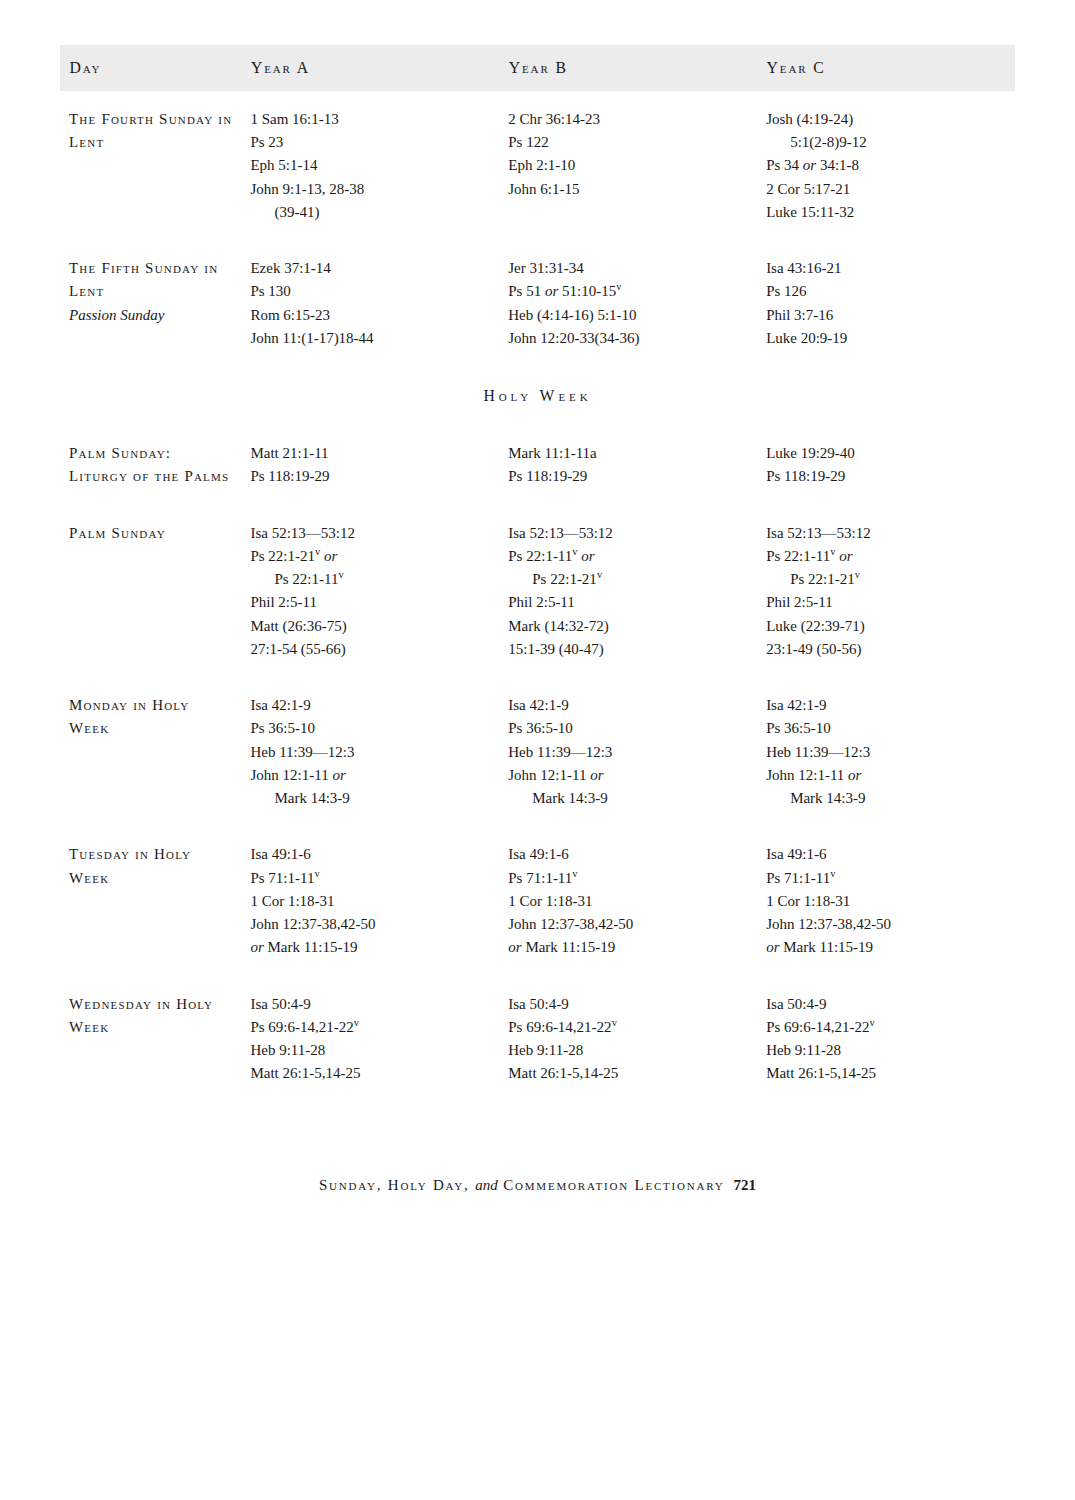| Day | Year A | Year B | Year C |
| --- | --- | --- | --- |
| The Fourth Sunday in Lent | 1 Sam 16:1-13 Ps 23 Eph 5:1-14 John 9:1-13, 28-38 (39-41) | 2 Chr 36:14-23 Ps 122 Eph 2:1-10 John 6:1-15 | Josh (4:19-24) 5:1(2-8)9-12 Ps 34 or 34:1-8 2 Cor 5:17-21 Luke 15:11-32 |
| The Fifth Sunday in Lent Passion Sunday | Ezek 37:1-14 Ps 130 Rom 6:15-23 John 11:(1-17)18-44 | Jer 31:31-34 Ps 51 or 51:10-15 v Heb (4:14-16) 5:1-10 John 12:20-33(34-36) | Isa 43:16-21 Ps 126 Phil 3:7-16 Luke 20:9-19 |
| Holy Week |
| Palm Sunday: Liturgy of the Palms | Matt 21:1-11 Ps 118:19-29 | Mark 11:1-11a Ps 118:19-29 | Luke 19:29-40 Ps 118:19-29 |
| Palm Sunday | Isa 52:13—53:12 Ps 22:1-21 v or Ps 22:1-11 v Phil 2:5-11 Matt (26:36-75) 27:1-54 (55-66) | Isa 52:13—53:12 Ps 22:1-11 v or Ps 22:1-21 v Phil 2:5-11 Mark (14:32-72) 15:1-39 (40-47) | Isa 52:13—53:12 Ps 22:1-11 v or Ps 22:1-21 v Phil 2:5-11 Luke (22:39-71) 23:1-49 (50-56) |
| Monday in Holy Week | Isa 42:1-9 Ps 36:5-10 Heb 11:39—12:3 John 12:1-11 or Mark 14:3-9 | Isa 42:1-9 Ps 36:5-10 Heb 11:39—12:3 John 12:1-11 or Mark 14:3-9 | Isa 42:1-9 Ps 36:5-10 Heb 11:39—12:3 John 12:1-11 or Mark 14:3-9 |
| Tuesday in Holy Week | Isa 49:1-6 Ps 71:1-11 v 1 Cor 1:18-31 John 12:37-38,42-50 or Mark 11:15-19 | Isa 49:1-6 Ps 71:1-11 v 1 Cor 1:18-31 John 12:37-38,42-50 or Mark 11:15-19 | Isa 49:1-6 Ps 71:1-11 v 1 Cor 1:18-31 John 12:37-38,42-50 or Mark 11:15-19 |
| Wednesday in Holy Week | Isa 50:4-9 Ps 69:6-14,21-22 v Heb 9:11-28 Matt 26:1-5,14-25 | Isa 50:4-9 Ps 69:6-14,21-22 v Heb 9:11-28 Matt 26:1-5,14-25 | Isa 50:4-9 Ps 69:6-14,21-22 v Heb 9:11-28 Matt 26:1-5,14-25 |
Sunday, Holy Day, and Commemoration Lectionary721